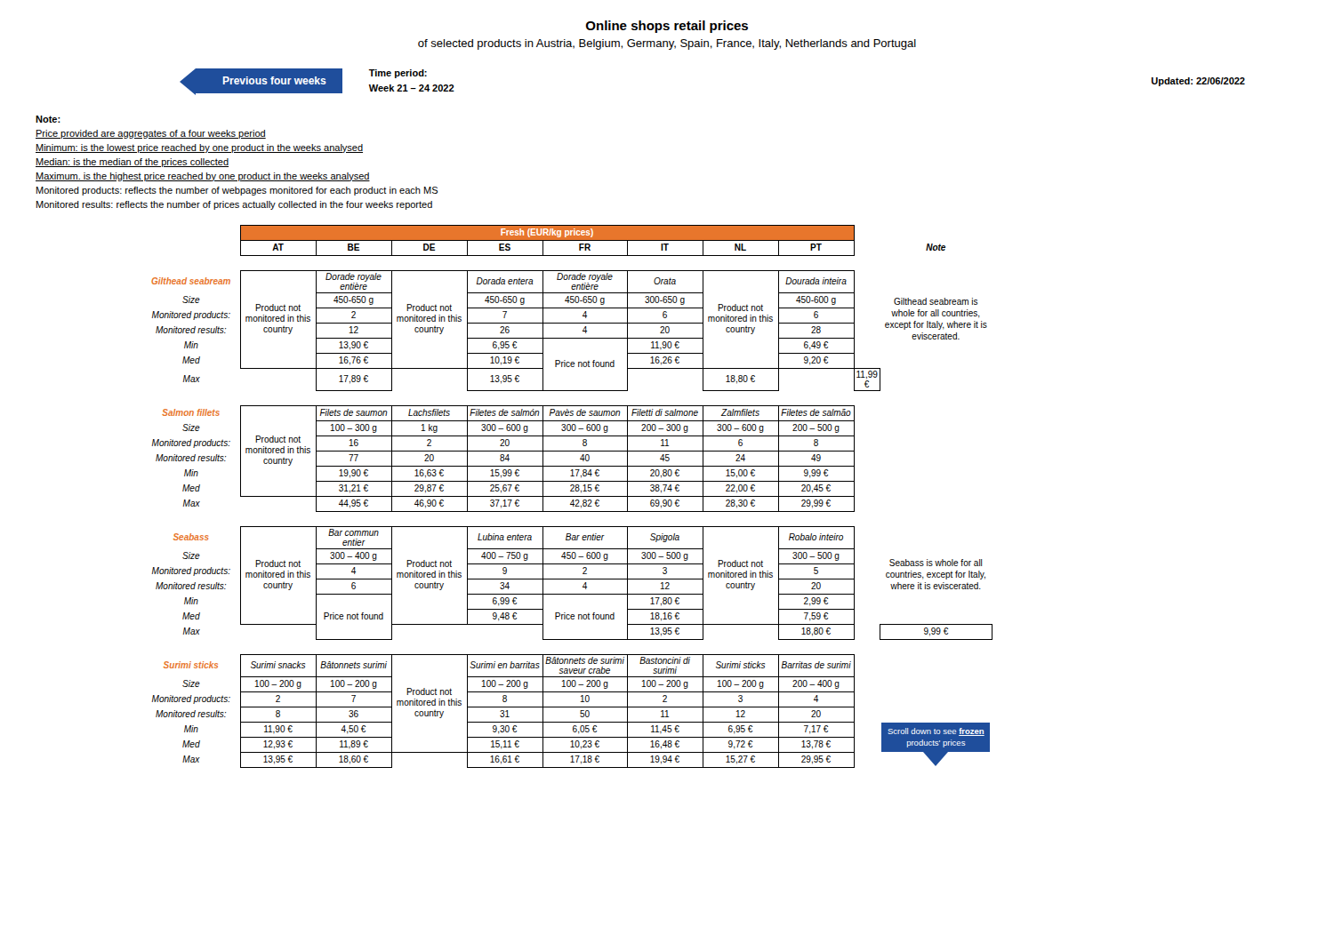Online shops retail prices
of selected products in Austria, Belgium, Germany, Spain, France, Italy, Netherlands and Portugal
Previous four weeks
Time period:
Week 21 – 24 2022
Updated: 22/06/2022
Note:
Price provided are aggregates of a four weeks period
Minimum: is the lowest price reached by one product in the weeks analysed
Median: is the median of the prices collected
Maximum. is the highest price reached by one product in the weeks analysed
Monitored products: reflects the number of webpages monitored for each product in each MS
Monitored results: reflects the number of prices actually collected in the four weeks reported
| | Fresh (EUR/kg prices) | | |
| | AT | BE | DE | ES | FR | IT | NL | PT | | Note |
| Gilthead seabream | Product not monitored in this country | Dorade royale entière | Product not monitored in this country | Dorada entera | Dorade royale entière | Orata | Product not monitored in this country | Dourada inteira | | Gilthead seabream is whole for all countries, except for Italy, where it is eviscerated. |
| Size | 450-650 g | 450-650 g | 450-650 g | 300-650 g | 450-600 g | |
| Monitored products: | 2 | 7 | 4 | 6 | 6 | |
| Monitored results: | 12 | 26 | 4 | 20 | 28 | |
| Min | 13,90 € | 6,95 € | Price not found | 11,90 € | 6,49 € | |
| Med | 16,76 € | 10,19 € | 16,26 € | 9,20 € | |
| Max | | 17,89 € | | 13,95 € | | 18,80 € | | 11,99 € | | |
| Salmon fillets | Product not monitored in this country | Filets de saumon | Lachsfilets | Filetes de salmón | Pavès de saumon | Filetti di salmone | Zalmfilets | Filetes de salmão | | |
| Size | 100 – 300 g | 1 kg | 300 – 600 g | 300 – 600 g | 200 – 300 g | 300 – 600 g | 200 – 500 g | | |
| Monitored products: | 16 | 2 | 20 | 8 | 11 | 6 | 8 | | |
| Monitored results: | 77 | 20 | 84 | 40 | 45 | 24 | 49 | | |
| Min | 19,90 € | 16,63 € | 15,99 € | 17,84 € | 20,80 € | 15,00 € | 9,99 € | | |
| Med | 31,21 € | 29,87 € | 25,67 € | 28,15 € | 38,74 € | 22,00 € | 20,45 € | | |
| Max | | 44,95 € | 46,90 € | 37,17 € | 42,82 € | 69,90 € | 28,30 € | 29,99 € | | |
| Seabass | Product not monitored in this country | Bar commun entier | Product not monitored in this country | Lubina entera | Bar entier | Spigola | Product not monitored in this country | Robalo inteiro | | Seabass is whole for all countries, except for Italy, where it is eviscerated. |
| Size | 300 – 400 g | 400 – 750 g | 450 – 600 g | 300 – 500 g | 300 – 500 g | |
| Monitored products: | 4 | 9 | 2 | 3 | 5 | |
| Monitored results: | 6 | 34 | 4 | 12 | 20 | |
| Min | Price not found | 6,99 € | Price not found | 17,80 € | 2,99 € | |
| Med | 9,48 € | 18,16 € | 7,59 € | |
| Max | | | | 13,95 € | | 18,80 € | | 9,99 € | | |
| Surimi sticks | Surimi snacks | Bâtonnets surimi | Product not monitored in this country | Surimi en barritas | Bâtonnets de surimi saveur crabe | Bastoncini di surimi | Surimi sticks | Barritas de surimi | | |
| Size | 100 – 200 g | 100 – 200 g | 100 – 200 g | 100 – 200 g | 100 – 200 g | 100 – 200 g | 200 – 400 g | | |
| Monitored products: | 2 | 7 | 8 | 10 | 2 | 3 | 4 | | |
| Monitored results: | 8 | 36 | 31 | 50 | 11 | 12 | 20 | | |
| Min | 11,90 € | 4,50 € | 9,30 € | 6,05 € | 11,45 € | 6,95 € | 7,17 € | | Scroll down to see frozen products' prices |
| Med | 12,93 € | 11,89 € | 15,11 € | 10,23 € | 16,48 € | 9,72 € | 13,78 € | |
| Max | 13,95 € | 18,60 € | | 16,61 € | 17,18 € | 19,94 € | 15,27 € | 29,95 € | |